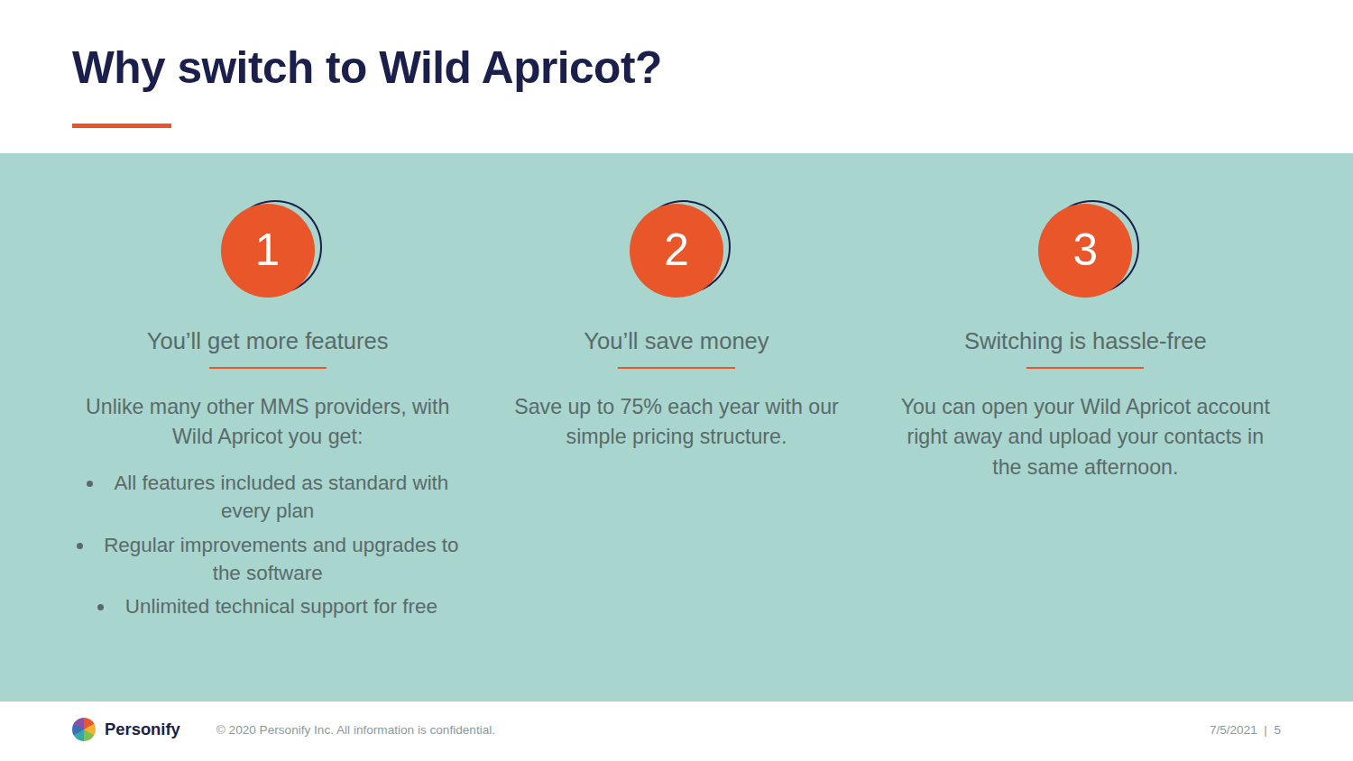Why switch to Wild Apricot?
1
You’ll get more features
Unlike many other MMS providers, with Wild Apricot you get:
All features included as standard with every plan
Regular improvements and upgrades to the software
Unlimited technical support for free
2
You’ll save money
Save up to 75% each year with our simple pricing structure.
3
Switching is hassle-free
You can open your Wild Apricot account right away and upload your contacts in the same afternoon.
Personify
© 2020 Personify Inc. All information is confidential.
7/5/2021 | 5